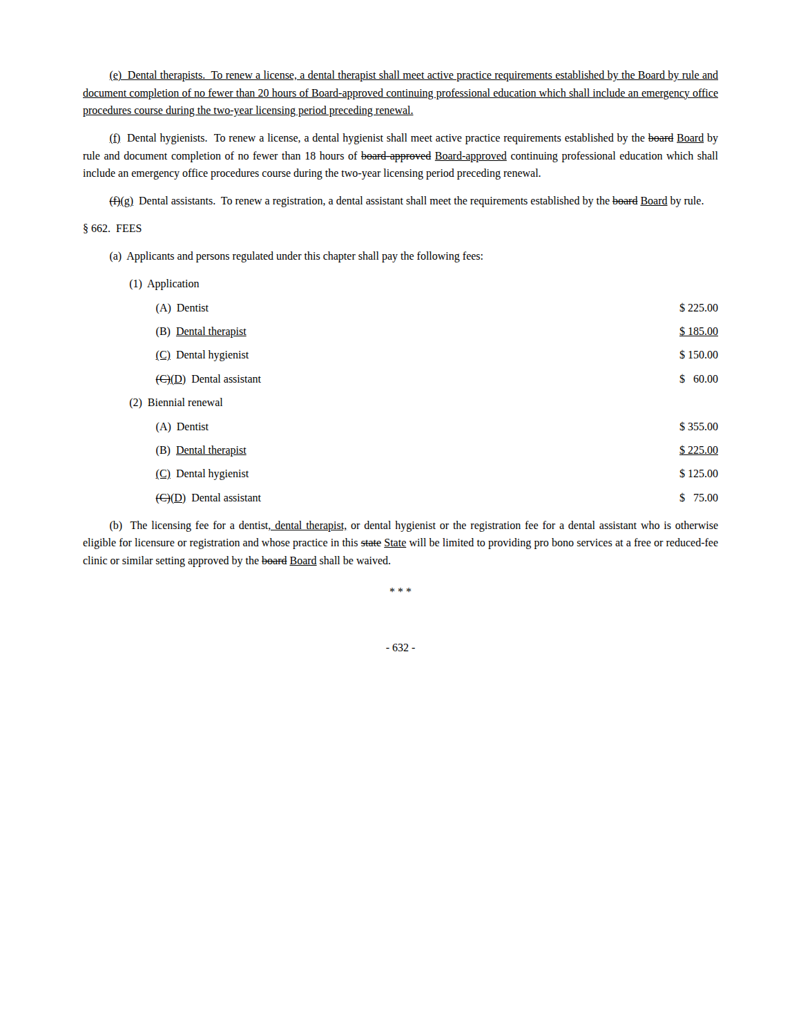(e) Dental therapists. To renew a license, a dental therapist shall meet active practice requirements established by the Board by rule and document completion of no fewer than 20 hours of Board-approved continuing professional education which shall include an emergency office procedures course during the two-year licensing period preceding renewal.
(f) Dental hygienists. To renew a license, a dental hygienist shall meet active practice requirements established by the board Board by rule and document completion of no fewer than 18 hours of board-approved Board-approved continuing professional education which shall include an emergency office procedures course during the two-year licensing period preceding renewal.
(f)(g) Dental assistants. To renew a registration, a dental assistant shall meet the requirements established by the board Board by rule.
§ 662. FEES
(a) Applicants and persons regulated under this chapter shall pay the following fees:
(1) Application
(A) Dentist $ 225.00
(B) Dental therapist $ 185.00
(C) Dental hygienist $ 150.00
(C)(D) Dental assistant $ 60.00
(2) Biennial renewal
(A) Dentist $ 355.00
(B) Dental therapist $ 225.00
(C) Dental hygienist $ 125.00
(C)(D) Dental assistant $ 75.00
(b) The licensing fee for a dentist, dental therapist, or dental hygienist or the registration fee for a dental assistant who is otherwise eligible for licensure or registration and whose practice in this state State will be limited to providing pro bono services at a free or reduced-fee clinic or similar setting approved by the board Board shall be waived.
* * *
- 632 -